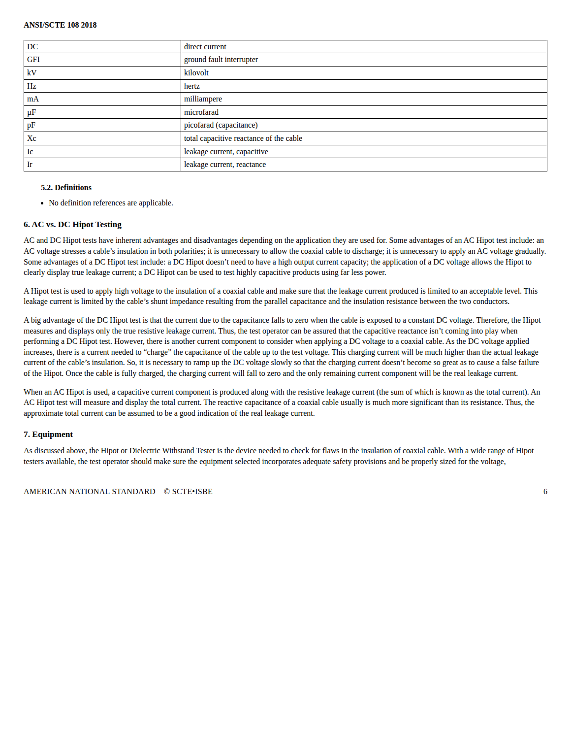ANSI/SCTE 108 2018
| DC | direct current |
| GFI | ground fault interrupter |
| kV | kilovolt |
| Hz | hertz |
| mA | milliampere |
| µF | microfarad |
| pF | picofarad (capacitance) |
| Xc | total capacitive reactance of the cable |
| Ic | leakage current, capacitive |
| Ir | leakage current, reactance |
5.2. Definitions
No definition references are applicable.
6. AC vs. DC Hipot Testing
AC and DC Hipot tests have inherent advantages and disadvantages depending on the application they are used for. Some advantages of an AC Hipot test include: an AC voltage stresses a cable’s insulation in both polarities; it is unnecessary to allow the coaxial cable to discharge; it is unnecessary to apply an AC voltage gradually. Some advantages of a DC Hipot test include: a DC Hipot doesn’t need to have a high output current capacity; the application of a DC voltage allows the Hipot to clearly display true leakage current; a DC Hipot can be used to test highly capacitive products using far less power.
A Hipot test is used to apply high voltage to the insulation of a coaxial cable and make sure that the leakage current produced is limited to an acceptable level. This leakage current is limited by the cable’s shunt impedance resulting from the parallel capacitance and the insulation resistance between the two conductors.
A big advantage of the DC Hipot test is that the current due to the capacitance falls to zero when the cable is exposed to a constant DC voltage. Therefore, the Hipot measures and displays only the true resistive leakage current. Thus, the test operator can be assured that the capacitive reactance isn’t coming into play when performing a DC Hipot test. However, there is another current component to consider when applying a DC voltage to a coaxial cable. As the DC voltage applied increases, there is a current needed to “charge” the capacitance of the cable up to the test voltage. This charging current will be much higher than the actual leakage current of the cable’s insulation. So, it is necessary to ramp up the DC voltage slowly so that the charging current doesn’t become so great as to cause a false failure of the Hipot. Once the cable is fully charged, the charging current will fall to zero and the only remaining current component will be the real leakage current.
When an AC Hipot is used, a capacitive current component is produced along with the resistive leakage current (the sum of which is known as the total current). An AC Hipot test will measure and display the total current. The reactive capacitance of a coaxial cable usually is much more significant than its resistance. Thus, the approximate total current can be assumed to be a good indication of the real leakage current.
7. Equipment
As discussed above, the Hipot or Dielectric Withstand Tester is the device needed to check for flaws in the insulation of coaxial cable. With a wide range of Hipot testers available, the test operator should make sure the equipment selected incorporates adequate safety provisions and be properly sized for the voltage,
AMERICAN NATIONAL STANDARD © SCTE•ISBE 6